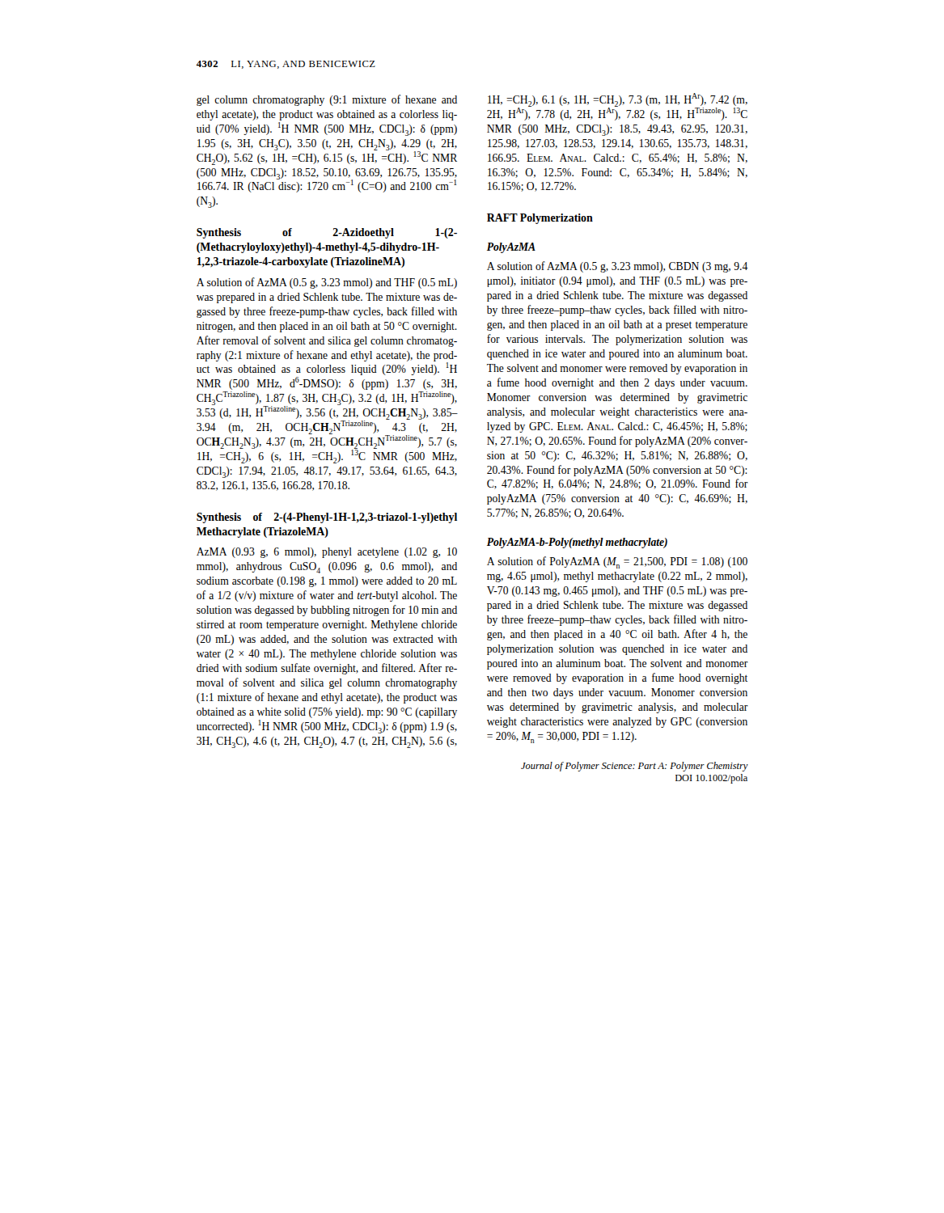4302 LI, YANG, AND BENICEWICZ
gel column chromatography (9:1 mixture of hexane and ethyl acetate), the product was obtained as a colorless liquid (70% yield). 1H NMR (500 MHz, CDCl3): δ (ppm) 1.95 (s, 3H, CH3C), 3.50 (t, 2H, CH2N3), 4.29 (t, 2H, CH2O), 5.62 (s, 1H, =CH), 6.15 (s, 1H, =CH). 13C NMR (500 MHz, CDCl3): 18.52, 50.10, 63.69, 126.75, 135.95, 166.74. IR (NaCl disc): 1720 cm−1 (C=O) and 2100 cm−1 (N3).
Synthesis of 2-Azidoethyl 1-(2-(Methacryloyloxy)ethyl)-4-methyl-4,5-dihydro-1H-1,2,3-triazole-4-carboxylate (TriazolineMA)
A solution of AzMA (0.5 g, 3.23 mmol) and THF (0.5 mL) was prepared in a dried Schlenk tube. The mixture was degassed by three freeze-pump-thaw cycles, back filled with nitrogen, and then placed in an oil bath at 50 °C overnight. After removal of solvent and silica gel column chromatography (2:1 mixture of hexane and ethyl acetate), the product was obtained as a colorless liquid (20% yield). 1H NMR (500 MHz, d6-DMSO): δ (ppm) 1.37 (s, 3H, CH3CTriazoline), 1.87 (s, 3H, CH3C), 3.2 (d, 1H, HTriazoline), 3.53 (d, 1H, HTriazoline), 3.56 (t, 2H, OCH2CH2N3), 3.85–3.94 (m, 2H, OCH2CH2NTriazoline), 4.3 (t, 2H, OCH2CH2N3), 4.37 (m, 2H, OCH2CH2NTriazoline), 5.7 (s, 1H, =CH2), 6 (s, 1H, =CH2). 13C NMR (500 MHz, CDCl3): 17.94, 21.05, 48.17, 49.17, 53.64, 61.65, 64.3, 83.2, 126.1, 135.6, 166.28, 170.18.
Synthesis of 2-(4-Phenyl-1H-1,2,3-triazol-1-yl)ethyl Methacrylate (TriazoleMA)
AzMA (0.93 g, 6 mmol), phenyl acetylene (1.02 g, 10 mmol), anhydrous CuSO4 (0.096 g, 0.6 mmol), and sodium ascorbate (0.198 g, 1 mmol) were added to 20 mL of a 1/2 (v/v) mixture of water and tert-butyl alcohol. The solution was degassed by bubbling nitrogen for 10 min and stirred at room temperature overnight. Methylene chloride (20 mL) was added, and the solution was extracted with water (2 × 40 mL). The methylene chloride solution was dried with sodium sulfate overnight, and filtered. After removal of solvent and silica gel column chromatography (1:1 mixture of hexane and ethyl acetate), the product was obtained as a white solid (75% yield). mp: 90 °C (capillary uncorrected). 1H NMR (500 MHz, CDCl3): δ (ppm) 1.9 (s, 3H, CH3C), 4.6 (t, 2H, CH2O), 4.7 (t, 2H, CH2N), 5.6 (s, 1H, =CH2), 6.1 (s, 1H, =CH2), 7.3 (m, 1H, HAr), 7.42 (m, 2H, HAr), 7.78 (d, 2H, HAr), 7.82 (s, 1H, HTriazole). 13C NMR (500 MHz, CDCl3): 18.5, 49.43, 62.95, 120.31, 125.98, 127.03, 128.53, 129.14, 130.65, 135.73, 148.31, 166.95. Elem. Anal. Calcd.: C, 65.4%; H, 5.8%; N, 16.3%; O, 12.5%. Found: C, 65.34%; H, 5.84%; N, 16.15%; O, 12.72%.
RAFT Polymerization
PolyAzMA
A solution of AzMA (0.5 g, 3.23 mmol), CBDN (3 mg, 9.4 μmol), initiator (0.94 μmol), and THF (0.5 mL) was prepared in a dried Schlenk tube. The mixture was degassed by three freeze–pump–thaw cycles, back filled with nitrogen, and then placed in an oil bath at a preset temperature for various intervals. The polymerization solution was quenched in ice water and poured into an aluminum boat. The solvent and monomer were removed by evaporation in a fume hood overnight and then 2 days under vacuum. Monomer conversion was determined by gravimetric analysis, and molecular weight characteristics were analyzed by GPC. Elem. Anal. Calcd.: C, 46.45%; H, 5.8%; N, 27.1%; O, 20.65%. Found for polyAzMA (20% conversion at 50 °C): C, 46.32%; H, 5.81%; N, 26.88%; O, 20.43%. Found for polyAzMA (50% conversion at 50 °C): C, 47.82%; H, 6.04%; N, 24.8%; O, 21.09%. Found for polyAzMA (75% conversion at 40 °C): C, 46.69%; H, 5.77%; N, 26.85%; O, 20.64%.
PolyAzMA-b-Poly(methyl methacrylate)
A solution of PolyAzMA (Mn = 21,500, PDI = 1.08) (100 mg, 4.65 μmol), methyl methacrylate (0.22 mL, 2 mmol), V-70 (0.143 mg, 0.465 μmol), and THF (0.5 mL) was prepared in a dried Schlenk tube. The mixture was degassed by three freeze–pump–thaw cycles, back filled with nitrogen, and then placed in a 40 °C oil bath. After 4 h, the polymerization solution was quenched in ice water and poured into an aluminum boat. The solvent and monomer were removed by evaporation in a fume hood overnight and then two days under vacuum. Monomer conversion was determined by gravimetric analysis, and molecular weight characteristics were analyzed by GPC (conversion = 20%, Mn = 30,000, PDI = 1.12).
Journal of Polymer Science: Part A: Polymer Chemistry
DOI 10.1002/pola